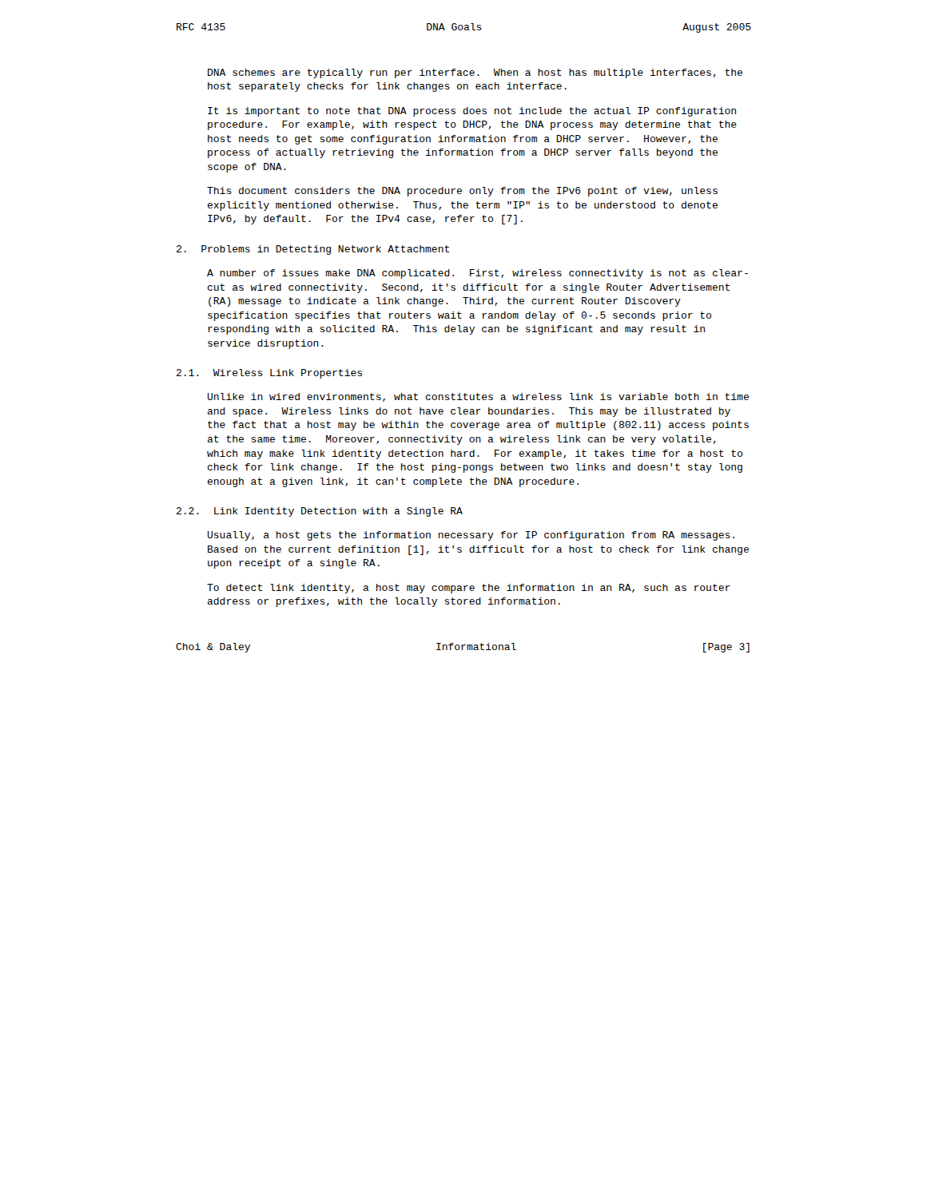RFC 4135 DNA Goals August 2005
DNA schemes are typically run per interface. When a host has multiple interfaces, the host separately checks for link changes on each interface.
It is important to note that DNA process does not include the actual IP configuration procedure. For example, with respect to DHCP, the DNA process may determine that the host needs to get some configuration information from a DHCP server. However, the process of actually retrieving the information from a DHCP server falls beyond the scope of DNA.
This document considers the DNA procedure only from the IPv6 point of view, unless explicitly mentioned otherwise. Thus, the term "IP" is to be understood to denote IPv6, by default. For the IPv4 case, refer to [7].
2. Problems in Detecting Network Attachment
A number of issues make DNA complicated. First, wireless connectivity is not as clear-cut as wired connectivity. Second, it's difficult for a single Router Advertisement (RA) message to indicate a link change. Third, the current Router Discovery specification specifies that routers wait a random delay of 0-.5 seconds prior to responding with a solicited RA. This delay can be significant and may result in service disruption.
2.1. Wireless Link Properties
Unlike in wired environments, what constitutes a wireless link is variable both in time and space. Wireless links do not have clear boundaries. This may be illustrated by the fact that a host may be within the coverage area of multiple (802.11) access points at the same time. Moreover, connectivity on a wireless link can be very volatile, which may make link identity detection hard. For example, it takes time for a host to check for link change. If the host ping-pongs between two links and doesn't stay long enough at a given link, it can't complete the DNA procedure.
2.2. Link Identity Detection with a Single RA
Usually, a host gets the information necessary for IP configuration from RA messages. Based on the current definition [1], it's difficult for a host to check for link change upon receipt of a single RA.
To detect link identity, a host may compare the information in an RA, such as router address or prefixes, with the locally stored information.
Choi & Daley Informational [Page 3]